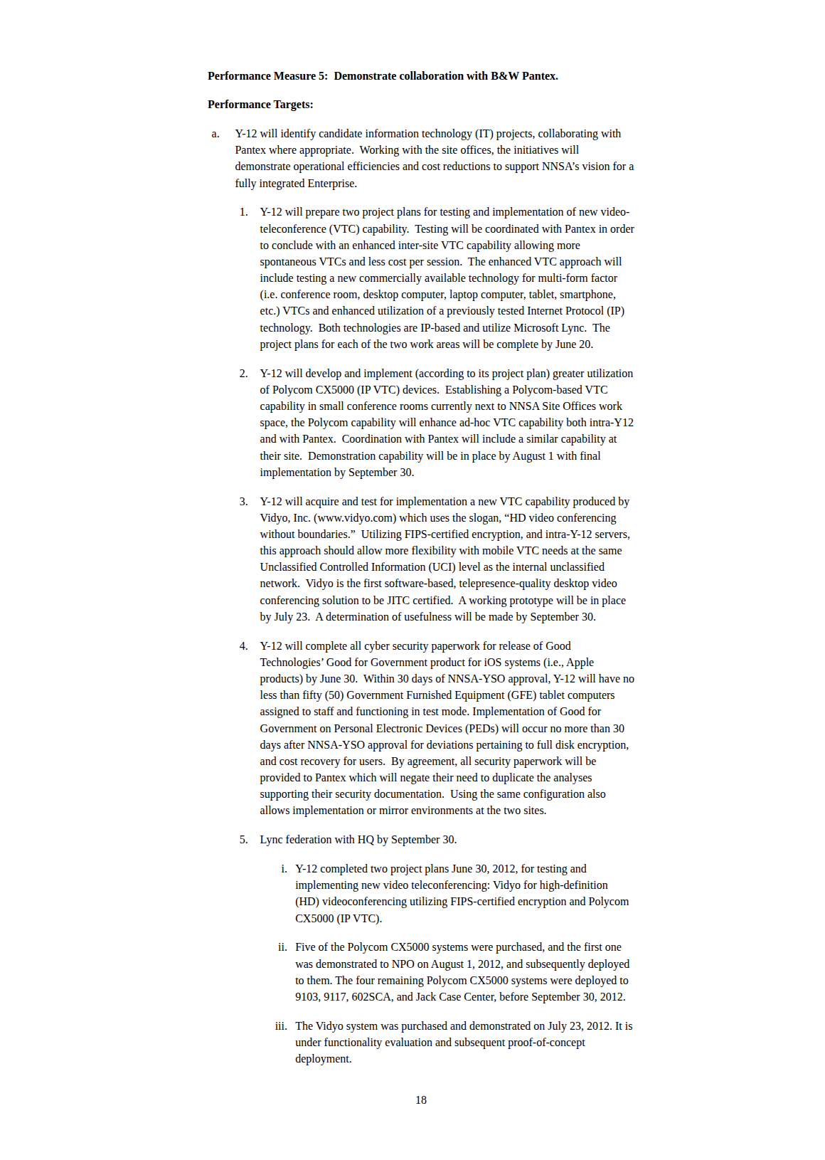Performance Measure 5: Demonstrate collaboration with B&W Pantex.
Performance Targets:
a.
Y-12 will identify candidate information technology (IT) projects, collaborating with Pantex where appropriate. Working with the site offices, the initiatives will demonstrate operational efficiencies and cost reductions to support NNSA’s vision for a fully integrated Enterprise.
1.
Y-12 will prepare two project plans for testing and implementation of new video-teleconference (VTC) capability. Testing will be coordinated with Pantex in order to conclude with an enhanced inter-site VTC capability allowing more spontaneous VTCs and less cost per session. The enhanced VTC approach will include testing a new commercially available technology for multi-form factor (i.e. conference room, desktop computer, laptop computer, tablet, smartphone, etc.) VTCs and enhanced utilization of a previously tested Internet Protocol (IP) technology. Both technologies are IP-based and utilize Microsoft Lync. The project plans for each of the two work areas will be complete by June 20.
2.
Y-12 will develop and implement (according to its project plan) greater utilization of Polycom CX5000 (IP VTC) devices. Establishing a Polycom-based VTC capability in small conference rooms currently next to NNSA Site Offices work space, the Polycom capability will enhance ad-hoc VTC capability both intra-Y12 and with Pantex. Coordination with Pantex will include a similar capability at their site. Demonstration capability will be in place by August 1 with final implementation by September 30.
3.
Y-12 will acquire and test for implementation a new VTC capability produced by Vidyo, Inc. (www.vidyo.com) which uses the slogan, “HD video conferencing without boundaries.” Utilizing FIPS-certified encryption, and intra-Y-12 servers, this approach should allow more flexibility with mobile VTC needs at the same Unclassified Controlled Information (UCI) level as the internal unclassified network. Vidyo is the first software-based, telepresence-quality desktop video conferencing solution to be JITC certified. A working prototype will be in place by July 23. A determination of usefulness will be made by September 30.
4.
Y-12 will complete all cyber security paperwork for release of Good Technologies’ Good for Government product for iOS systems (i.e., Apple products) by June 30. Within 30 days of NNSA-YSO approval, Y-12 will have no less than fifty (50) Government Furnished Equipment (GFE) tablet computers assigned to staff and functioning in test mode. Implementation of Good for Government on Personal Electronic Devices (PEDs) will occur no more than 30 days after NNSA-YSO approval for deviations pertaining to full disk encryption, and cost recovery for users. By agreement, all security paperwork will be provided to Pantex which will negate their need to duplicate the analyses supporting their security documentation. Using the same configuration also allows implementation or mirror environments at the two sites.
5.
Lync federation with HQ by September 30.
i.
Y-12 completed two project plans June 30, 2012, for testing and implementing new video teleconferencing: Vidyo for high-definition (HD) videoconferencing utilizing FIPS-certified encryption and Polycom CX5000 (IP VTC).
ii.
Five of the Polycom CX5000 systems were purchased, and the first one was demonstrated to NPO on August 1, 2012, and subsequently deployed to them. The four remaining Polycom CX5000 systems were deployed to 9103, 9117, 602SCA, and Jack Case Center, before September 30, 2012.
iii.
The Vidyo system was purchased and demonstrated on July 23, 2012. It is under functionality evaluation and subsequent proof-of-concept deployment.
18